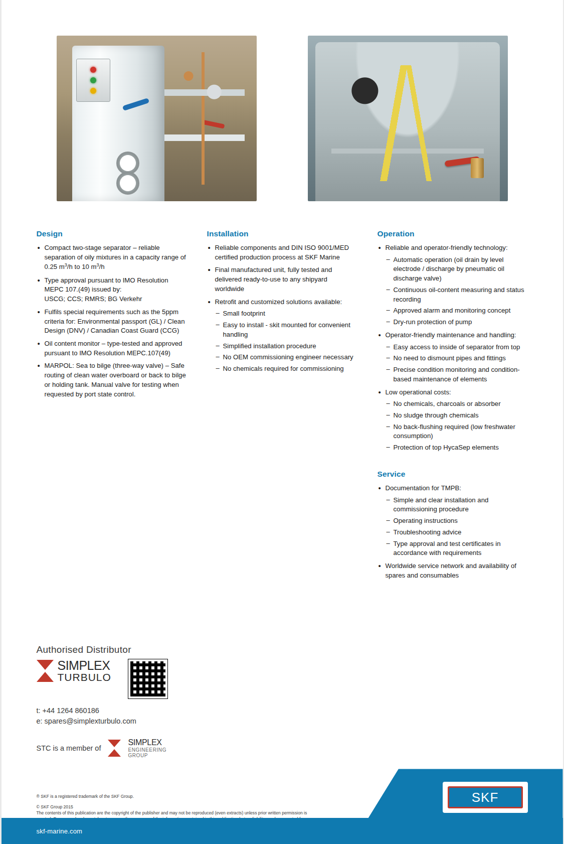Design
Compact two-stage separator – reliable separation of oily mixtures in a capacity range of 0.25 m3/h to 10 m3/h
Type approval pursuant to IMO Resolution MEPC 107.(49) issued by:
USCG; CCS; RMRS; BG Verkehr
Fulfils special requirements such as the 5ppm criteria for: Environmental passport (GL) / Clean Design (DNV) / Canadian Coast Guard (CCG)
Oil content monitor – type-tested and approved pursuant to IMO Resolution MEPC.107(49)
MARPOL: Sea to bilge (three-way valve) – Safe routing of clean water overboard or back to bilge or holding tank. Manual valve for testing when requested by port state control.
Installation
Reliable components and DIN ISO 9001/MED certified production process at SKF Marine
Final manufactured unit, fully tested and delivered ready-to-use to any shipyard worldwide
Retrofit and customized solutions available:
Small footprint
Easy to install - skit mounted for convenient handling
Simplified installation procedure
No OEM commissioning engineer necessary
No chemicals required for commissioning
Operation
Reliable and operator-friendly technology:
Automatic operation (oil drain by level electrode / discharge by pneumatic oil discharge valve)
Continuous oil-content measuring and status recording
Approved alarm and monitoring concept
Dry-run protection of pump
Operator-friendly maintenance and handling:
Easy access to inside of separator from top
No need to dismount pipes and fittings
Precise condition monitoring and condition-based maintenance of elements
Low operational costs:
No chemicals, charcoals or absorber
No sludge through chemicals
No back-flushing required (low freshwater consumption)
Protection of top HycaSep elements
Service
Documentation for TMPB:
Simple and clear installation and commissioning procedure
Operating instructions
Troubleshooting advice
Type approval and test certificates in accordance with requirements
Worldwide service network and availability of spares and consumables
Authorised Distributor
SIMPLEX
TURBULO
t: +44 1264 860186
e: spares@simplexturbulo.com
STC is a member of
SIMPLEX
ENGINEERING
GROUP
® SKF is a registered trademark of the SKF Group.
© SKF Group 2015
The contents of this publication are the copyright of the publisher and may not be reproduced (even extracts) unless prior written permission is granted. Every care has been taken to ensure the accuracy of the information contained in this publication but no liability can be accepted for any loss or damage whether direct, indirect or consequential arising out of the use of the information contained herein.
PUB 43/P2 14706/1 EN · September 2015
SKF
skf-marine.com